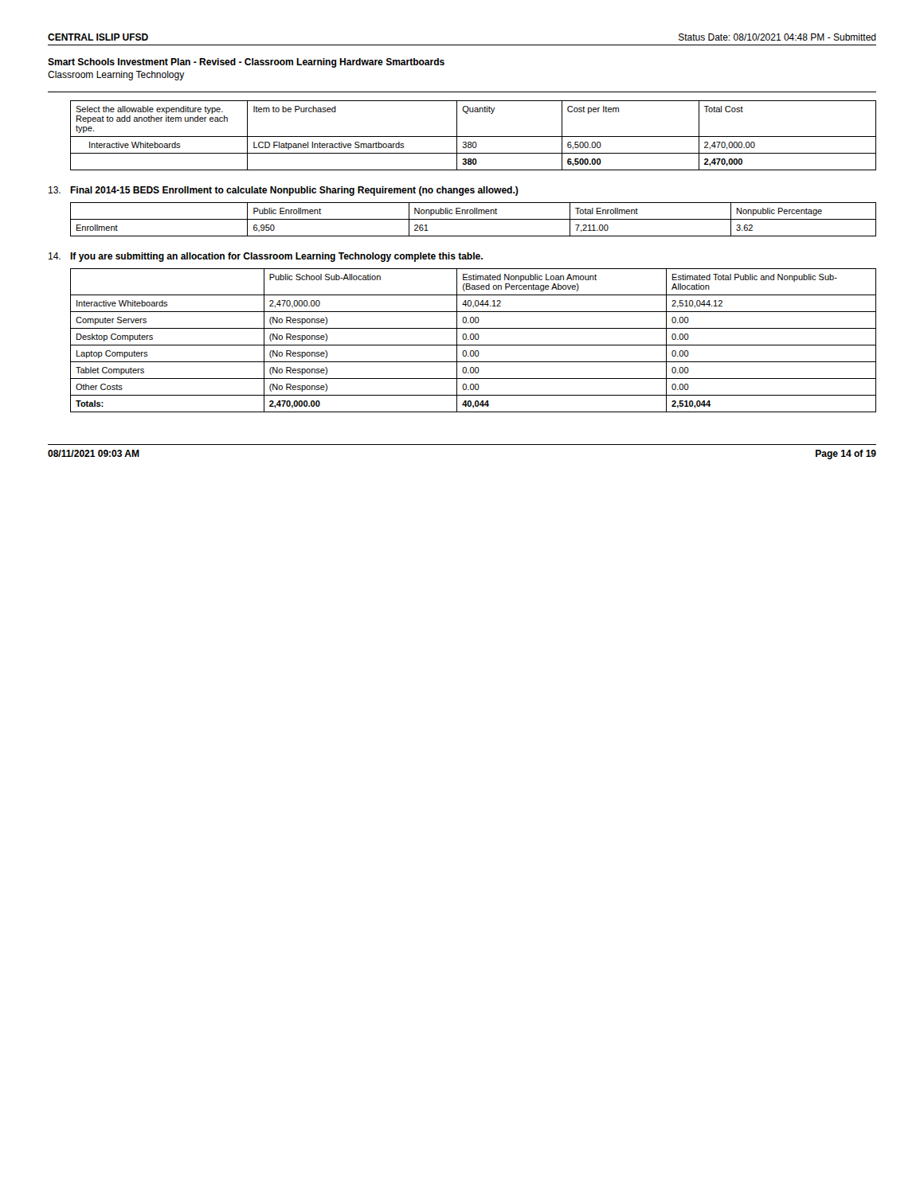CENTRAL ISLIP UFSD
Status Date: 08/10/2021 04:48 PM - Submitted
Smart Schools Investment Plan - Revised - Classroom Learning Hardware Smartboards
Classroom Learning Technology
| Select the allowable expenditure type. Repeat to add another item under each type. | Item to be Purchased | Quantity | Cost per Item | Total Cost |
| --- | --- | --- | --- | --- |
| Interactive Whiteboards | LCD Flatpanel Interactive Smartboards | 380 | 6,500.00 | 2,470,000.00 |
| | | 380 | 6,500.00 | 2,470,000 |
13. Final 2014-15 BEDS Enrollment to calculate Nonpublic Sharing Requirement (no changes allowed.)
| | Public Enrollment | Nonpublic Enrollment | Total Enrollment | Nonpublic Percentage |
| --- | --- | --- | --- | --- |
| Enrollment | 6,950 | 261 | 7,211.00 | 3.62 |
14. If you are submitting an allocation for Classroom Learning Technology complete this table.
| | Public School Sub-Allocation | Estimated Nonpublic Loan Amount (Based on Percentage Above) | Estimated Total Public and Nonpublic Sub-Allocation |
| --- | --- | --- | --- |
| Interactive Whiteboards | 2,470,000.00 | 40,044.12 | 2,510,044.12 |
| Computer Servers | (No Response) | 0.00 | 0.00 |
| Desktop Computers | (No Response) | 0.00 | 0.00 |
| Laptop Computers | (No Response) | 0.00 | 0.00 |
| Tablet Computers | (No Response) | 0.00 | 0.00 |
| Other Costs | (No Response) | 0.00 | 0.00 |
| Totals: | 2,470,000.00 | 40,044 | 2,510,044 |
08/11/2021 09:03 AM
Page 14 of 19